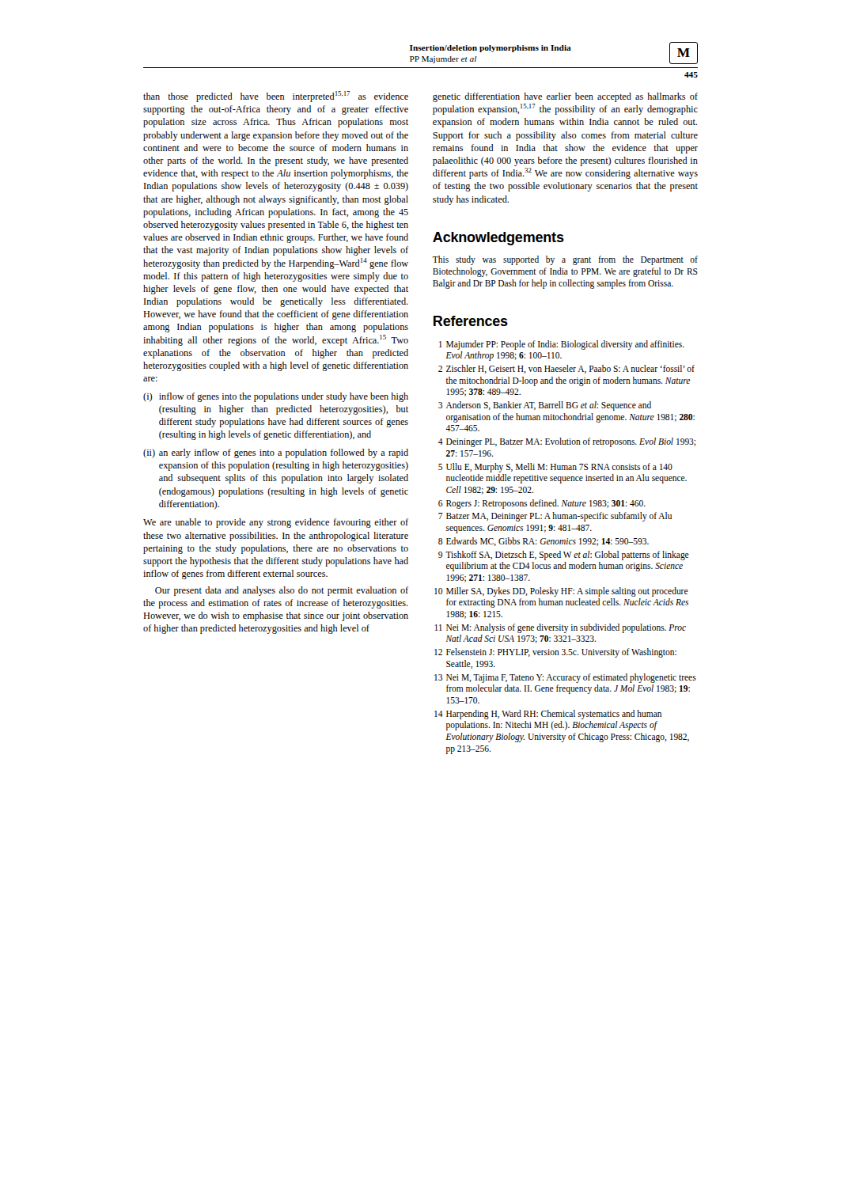Insertion/deletion polymorphisms in India
PP Majumder et al
M
445
than those predicted have been interpreted15,17 as evidence supporting the out-of-Africa theory and of a greater effective population size across Africa. Thus African populations most probably underwent a large expansion before they moved out of the continent and were to become the source of modern humans in other parts of the world. In the present study, we have presented evidence that, with respect to the Alu insertion polymorphisms, the Indian populations show levels of heterozygosity (0.448 ± 0.039) that are higher, although not always significantly, than most global populations, including African populations. In fact, among the 45 observed heterozygosity values presented in Table 6, the highest ten values are observed in Indian ethnic groups. Further, we have found that the vast majority of Indian populations show higher levels of heterozygosity than predicted by the Harpending–Ward14 gene flow model. If this pattern of high heterozygosities were simply due to higher levels of gene flow, then one would have expected that Indian populations would be genetically less differentiated. However, we have found that the coefficient of gene differentiation among Indian populations is higher than among populations inhabiting all other regions of the world, except Africa.15 Two explanations of the observation of higher than predicted heterozygosities coupled with a high level of genetic differentiation are:
inflow of genes into the populations under study have been high (resulting in higher than predicted heterozygosities), but different study populations have had different sources of genes (resulting in high levels of genetic differentiation), and
an early inflow of genes into a population followed by a rapid expansion of this population (resulting in high heterozygosities) and subsequent splits of this population into largely isolated (endogamous) populations (resulting in high levels of genetic differentiation).
We are unable to provide any strong evidence favouring either of these two alternative possibilities. In the anthropological literature pertaining to the study populations, there are no observations to support the hypothesis that the different study populations have had inflow of genes from different external sources.
Our present data and analyses also do not permit evaluation of the process and estimation of rates of increase of heterozygosities. However, we do wish to emphasise that since our joint observation of higher than predicted heterozygosities and high level of
genetic differentiation have earlier been accepted as hallmarks of population expansion,15,17 the possibility of an early demographic expansion of modern humans within India cannot be ruled out. Support for such a possibility also comes from material culture remains found in India that show the evidence that upper palaeolithic (40 000 years before the present) cultures flourished in different parts of India.32 We are now considering alternative ways of testing the two possible evolutionary scenarios that the present study has indicated.
Acknowledgements
This study was supported by a grant from the Department of Biotechnology, Government of India to PPM. We are grateful to Dr RS Balgir and Dr BP Dash for help in collecting samples from Orissa.
References
Majumder PP: People of India: Biological diversity and affinities. Evol Anthrop 1998; 6: 100–110.
Zischler H, Geisert H, von Haeseler A, Paabo S: A nuclear ‘fossil’ of the mitochondrial D-loop and the origin of modern humans. Nature 1995; 378: 489–492.
Anderson S, Bankier AT, Barrell BG et al: Sequence and organisation of the human mitochondrial genome. Nature 1981; 280: 457–465.
Deininger PL, Batzer MA: Evolution of retroposons. Evol Biol 1993; 27: 157–196.
Ullu E, Murphy S, Melli M: Human 7S RNA consists of a 140 nucleotide middle repetitive sequence inserted in an Alu sequence. Cell 1982; 29: 195–202.
Rogers J: Retroposons defined. Nature 1983; 301: 460.
Batzer MA, Deininger PL: A human-specific subfamily of Alu sequences. Genomics 1991; 9: 481–487.
Edwards MC, Gibbs RA: Genomics 1992; 14: 590–593.
Tishkoff SA, Dietzsch E, Speed W et al: Global patterns of linkage equilibrium at the CD4 locus and modern human origins. Science 1996; 271: 1380–1387.
Miller SA, Dykes DD, Polesky HF: A simple salting out procedure for extracting DNA from human nucleated cells. Nucleic Acids Res 1988; 16: 1215.
Nei M: Analysis of gene diversity in subdivided populations. Proc Natl Acad Sci USA 1973; 70: 3321–3323.
Felsenstein J: PHYLIP, version 3.5c. University of Washington: Seattle, 1993.
Nei M, Tajima F, Tateno Y: Accuracy of estimated phylogenetic trees from molecular data. II. Gene frequency data. J Mol Evol 1983; 19: 153–170.
Harpending H, Ward RH: Chemical systematics and human populations. In: Nitechi MH (ed.). Biochemical Aspects of Evolutionary Biology. University of Chicago Press: Chicago, 1982, pp 213–256.